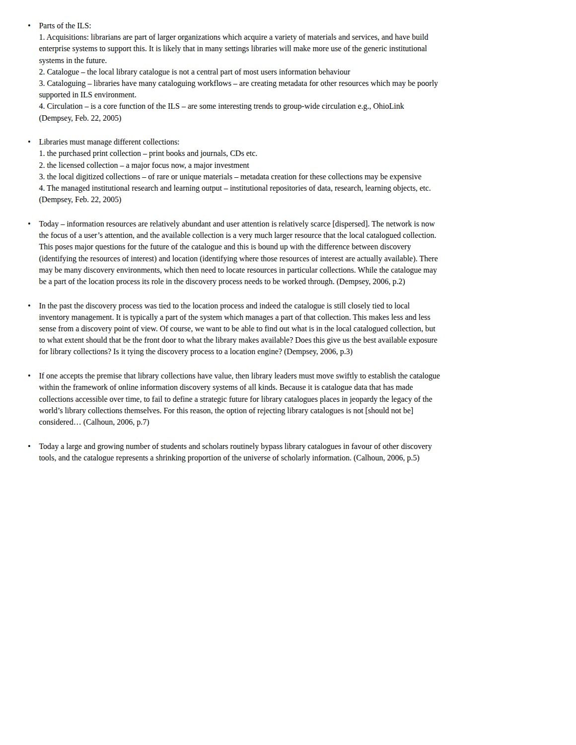Parts of the ILS:
1. Acquisitions: librarians are part of larger organizations which acquire a variety of materials and services, and have build enterprise systems to support this. It is likely that in many settings libraries will make more use of the generic institutional systems in the future.
2. Catalogue – the local library catalogue is not a central part of most users information behaviour
3. Cataloguing – libraries have many cataloguing workflows – are creating metadata for other resources which may be poorly supported in ILS environment.
4. Circulation – is a core function of the ILS – are some interesting trends to group-wide circulation e.g., OhioLink
(Dempsey, Feb. 22, 2005)
Libraries must manage different collections:
1. the purchased print collection – print books and journals, CDs etc.
2. the licensed collection – a major focus now, a major investment
3. the local digitized collections – of rare or unique materials – metadata creation for these collections may be expensive
4. The managed institutional research and learning output – institutional repositories of data, research, learning objects, etc.
(Dempsey, Feb. 22, 2005)
Today – information resources are relatively abundant and user attention is relatively scarce [dispersed]. The network is now the focus of a user’s attention, and the available collection is a very much larger resource that the local catalogued collection. This poses major questions for the future of the catalogue and this is bound up with the difference between discovery (identifying the resources of interest) and location (identifying where those resources of interest are actually available). There may be many discovery environments, which then need to locate resources in particular collections. While the catalogue may be a part of the location process its role in the discovery process needs to be worked through. (Dempsey, 2006, p.2)
In the past the discovery process was tied to the location process and indeed the catalogue is still closely tied to local inventory management. It is typically a part of the system which manages a part of that collection. This makes less and less sense from a discovery point of view. Of course, we want to be able to find out what is in the local catalogued collection, but to what extent should that be the front door to what the library makes available? Does this give us the best available exposure for library collections? Is it tying the discovery process to a location engine? (Dempsey, 2006, p.3)
If one accepts the premise that library collections have value, then library leaders must move swiftly to establish the catalogue within the framework of online information discovery systems of all kinds. Because it is catalogue data that has made collections accessible over time, to fail to define a strategic future for library catalogues places in jeopardy the legacy of the world’s library collections themselves. For this reason, the option of rejecting library catalogues is not [should not be] considered… (Calhoun, 2006, p.7)
Today a large and growing number of students and scholars routinely bypass library catalogues in favour of other discovery tools, and the catalogue represents a shrinking proportion of the universe of scholarly information. (Calhoun, 2006, p.5)